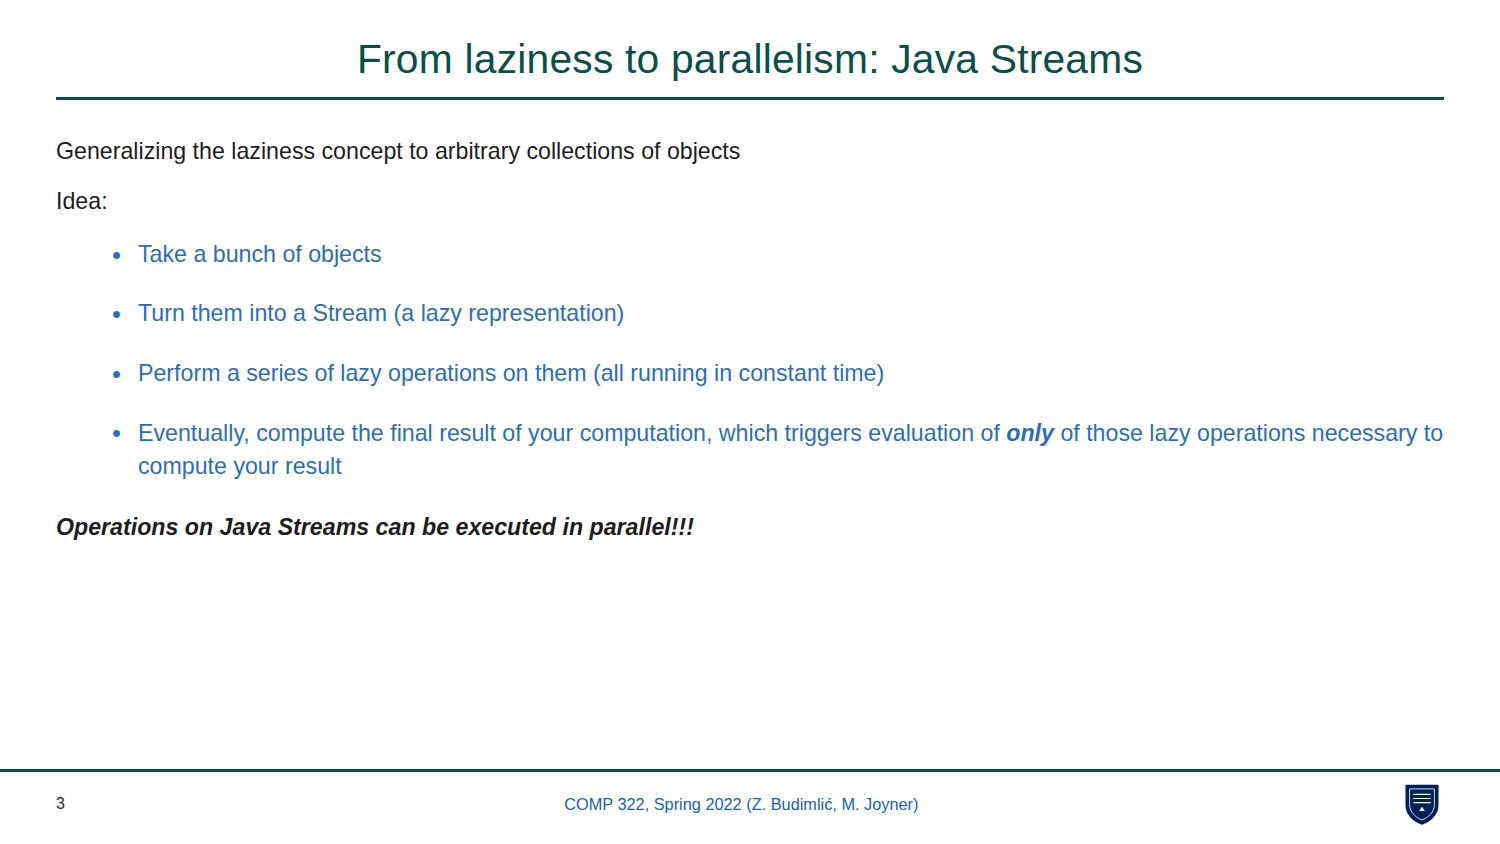From laziness to parallelism: Java Streams
Generalizing the laziness concept to arbitrary collections of objects
Idea:
Take a bunch of objects
Turn them into a Stream (a lazy representation)
Perform a series of lazy operations on them (all running in constant time)
Eventually, compute the final result of your computation, which triggers evaluation of only of those lazy operations necessary to compute your result
Operations on Java Streams can be executed in parallel!!!
3
COMP 322, Spring 2022 (Z. Budimlić, M. Joyner)